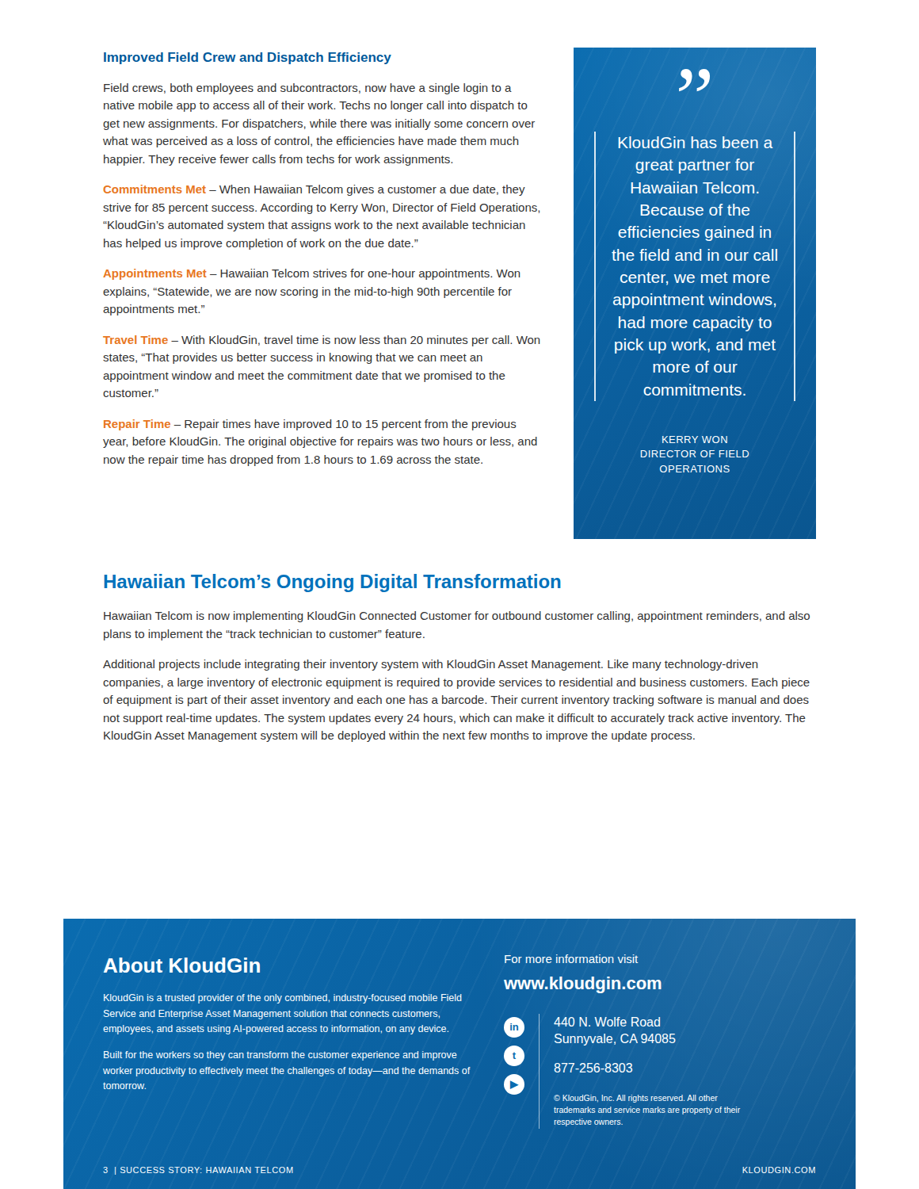Improved Field Crew and Dispatch Efficiency
Field crews, both employees and subcontractors, now have a single login to a native mobile app to access all of their work. Techs no longer call into dispatch to get new assignments. For dispatchers, while there was initially some concern over what was perceived as a loss of control, the efficiencies have made them much happier. They receive fewer calls from techs for work assignments.
Commitments Met – When Hawaiian Telcom gives a customer a due date, they strive for 85 percent success. According to Kerry Won, Director of Field Operations, “KloudGin’s automated system that assigns work to the next available technician has helped us improve completion of work on the due date.”
Appointments Met – Hawaiian Telcom strives for one-hour appointments. Won explains, “Statewide, we are now scoring in the mid-to-high 90th percentile for appointments met.”
Travel Time – With KloudGin, travel time is now less than 20 minutes per call. Won states, “That provides us better success in knowing that we can meet an appointment window and meet the commitment date that we promised to the customer.”
Repair Time – Repair times have improved 10 to 15 percent from the previous year, before KloudGin. The original objective for repairs was two hours or less, and now the repair time has dropped from 1.8 hours to 1.69 across the state.
”
KloudGin has been a great partner for Hawaiian Telcom. Because of the efficiencies gained in the field and in our call center, we met more appointment windows, had more capacity to pick up work, and met more of our commitments.
KERRY WON DIRECTOR OF FIELD
OPERATIONS
Hawaiian Telcom’s Ongoing Digital Transformation
Hawaiian Telcom is now implementing KloudGin Connected Customer for outbound customer calling, appointment reminders, and also plans to implement the “track technician to customer” feature.
Additional projects include integrating their inventory system with KloudGin Asset Management. Like many technology-driven companies, a large inventory of electronic equipment is required to provide services to residential and business customers. Each piece of equipment is part of their asset inventory and each one has a barcode. Their current inventory tracking software is manual and does not support real-time updates. The system updates every 24 hours, which can make it difficult to accurately track active inventory. The KloudGin Asset Management system will be deployed within the next few months to improve the update process.
About KloudGin
KloudGin is a trusted provider of the only combined, industry-focused mobile Field Service and Enterprise Asset Management solution that connects customers, employees, and assets using AI-powered access to information, on any device.
Built for the workers so they can transform the customer experience and improve worker productivity to effectively meet the challenges of today—and the demands of tomorrow.
For more information visit
www.kloudgin.com
in t ▶
440 N. Wolfe Road
Sunnyvale, CA 94085
877-256-8303
© KloudGin, Inc. All rights reserved. All other trademarks and service marks are property of their respective owners.
3 | SUCCESS STORY: HAWAIIAN TELCOM
KLOUDGIN.COM